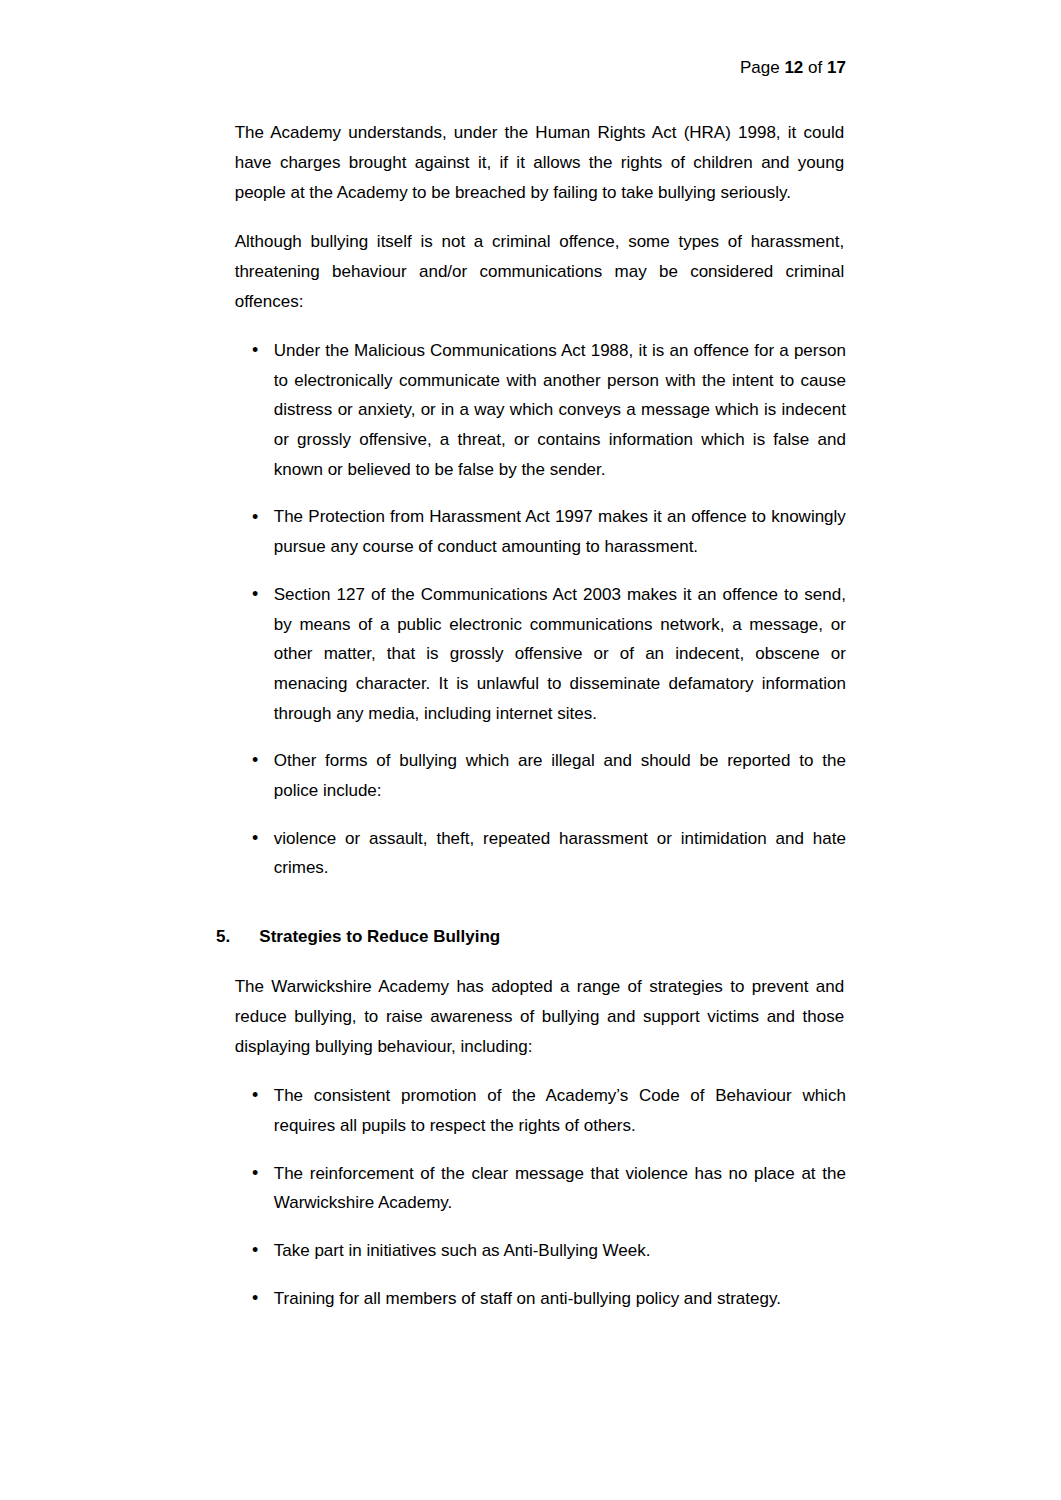Page 12 of 17
The Academy understands, under the Human Rights Act (HRA) 1998, it could have charges brought against it, if it allows the rights of children and young people at the Academy to be breached by failing to take bullying seriously.
Although bullying itself is not a criminal offence, some types of harassment, threatening behaviour and/or communications may be considered criminal offences:
Under the Malicious Communications Act 1988, it is an offence for a person to electronically communicate with another person with the intent to cause distress or anxiety, or in a way which conveys a message which is indecent or grossly offensive, a threat, or contains information which is false and known or believed to be false by the sender.
The Protection from Harassment Act 1997 makes it an offence to knowingly pursue any course of conduct amounting to harassment.
Section 127 of the Communications Act 2003 makes it an offence to send, by means of a public electronic communications network, a message, or other matter, that is grossly offensive or of an indecent, obscene or menacing character. It is unlawful to disseminate defamatory information through any media, including internet sites.
Other forms of bullying which are illegal and should be reported to the police include:
violence or assault, theft, repeated harassment or intimidation and hate crimes.
5. Strategies to Reduce Bullying
The Warwickshire Academy has adopted a range of strategies to prevent and reduce bullying, to raise awareness of bullying and support victims and those displaying bullying behaviour, including:
The consistent promotion of the Academy’s Code of Behaviour which requires all pupils to respect the rights of others.
The reinforcement of the clear message that violence has no place at the Warwickshire Academy.
Take part in initiatives such as Anti-Bullying Week.
Training for all members of staff on anti-bullying policy and strategy.